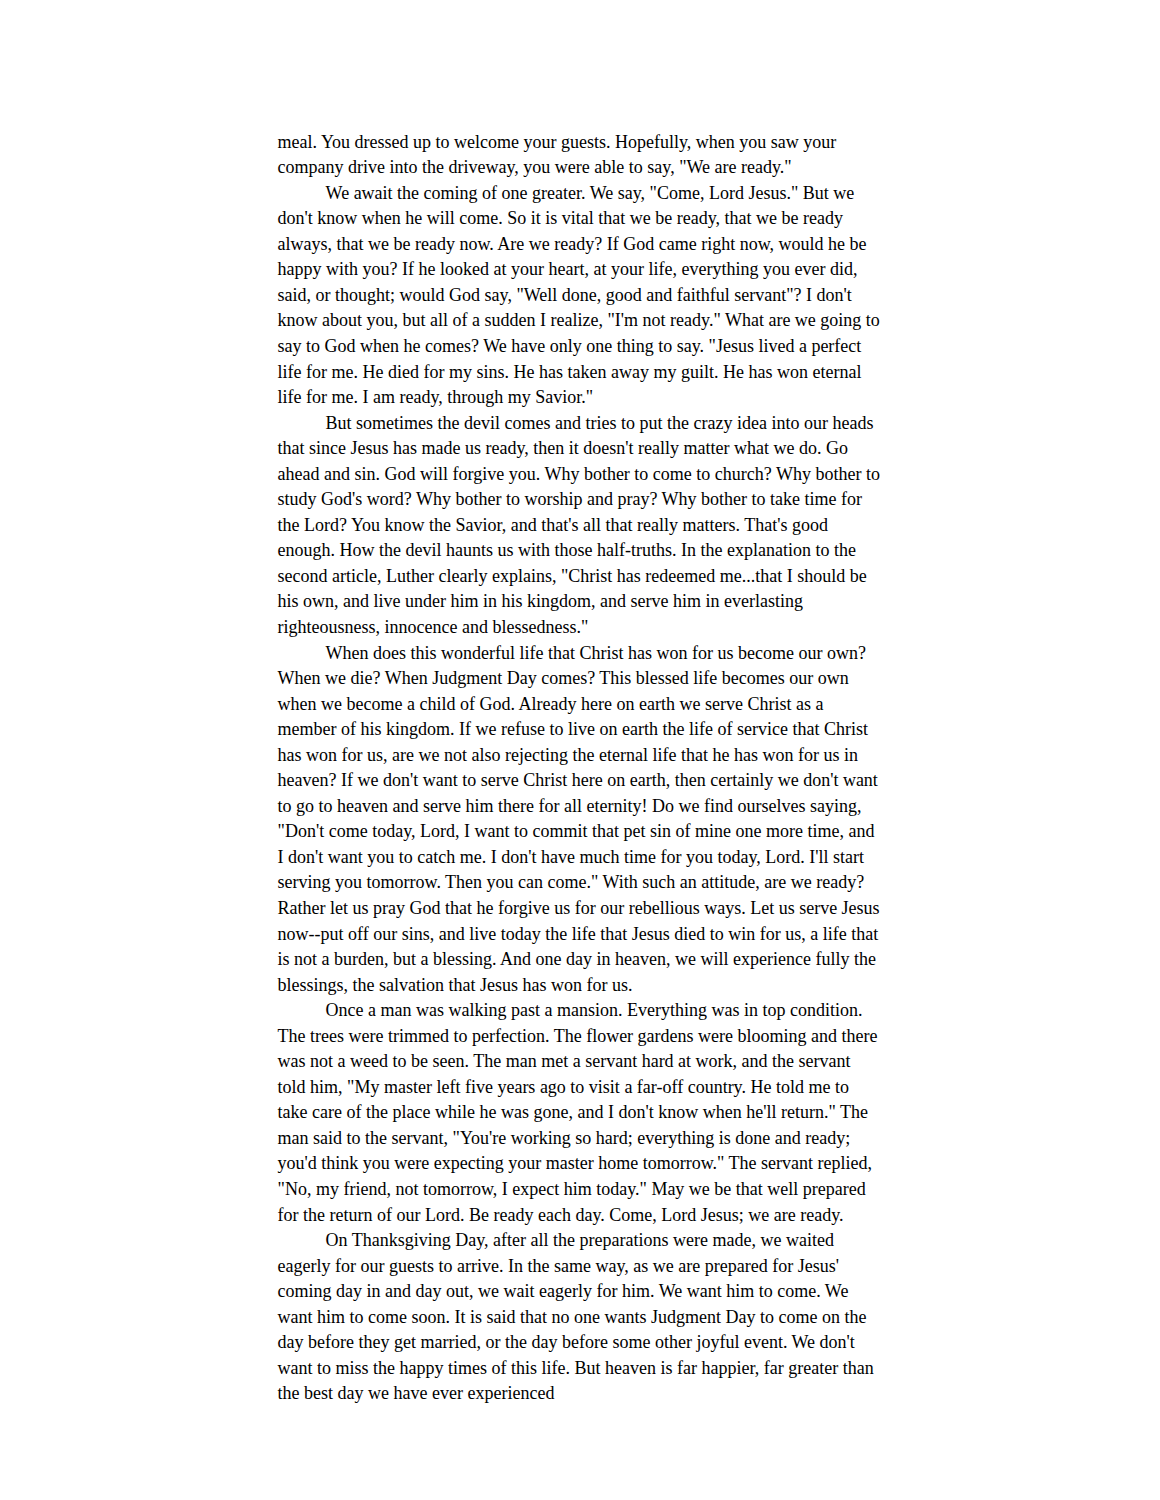meal. You dressed up to welcome your guests. Hopefully, when you saw your company drive into the driveway, you were able to say, "We are ready."
We await the coming of one greater. We say, "Come, Lord Jesus." But we don't know when he will come. So it is vital that we be ready, that we be ready always, that we be ready now. Are we ready? If God came right now, would he be happy with you? If he looked at your heart, at your life, everything you ever did, said, or thought; would God say, "Well done, good and faithful servant"? I don't know about you, but all of a sudden I realize, "I'm not ready." What are we going to say to God when he comes? We have only one thing to say. "Jesus lived a perfect life for me. He died for my sins. He has taken away my guilt. He has won eternal life for me. I am ready, through my Savior."
But sometimes the devil comes and tries to put the crazy idea into our heads that since Jesus has made us ready, then it doesn't really matter what we do. Go ahead and sin. God will forgive you. Why bother to come to church? Why bother to study God's word? Why bother to worship and pray? Why bother to take time for the Lord? You know the Savior, and that's all that really matters. That's good enough. How the devil haunts us with those half-truths. In the explanation to the second article, Luther clearly explains, "Christ has redeemed me...that I should be his own, and live under him in his kingdom, and serve him in everlasting righteousness, innocence and blessedness."
When does this wonderful life that Christ has won for us become our own? When we die? When Judgment Day comes? This blessed life becomes our own when we become a child of God. Already here on earth we serve Christ as a member of his kingdom. If we refuse to live on earth the life of service that Christ has won for us, are we not also rejecting the eternal life that he has won for us in heaven? If we don't want to serve Christ here on earth, then certainly we don't want to go to heaven and serve him there for all eternity! Do we find ourselves saying, "Don't come today, Lord, I want to commit that pet sin of mine one more time, and I don't want you to catch me. I don't have much time for you today, Lord. I'll start serving you tomorrow. Then you can come." With such an attitude, are we ready? Rather let us pray God that he forgive us for our rebellious ways. Let us serve Jesus now--put off our sins, and live today the life that Jesus died to win for us, a life that is not a burden, but a blessing. And one day in heaven, we will experience fully the blessings, the salvation that Jesus has won for us.
Once a man was walking past a mansion. Everything was in top condition. The trees were trimmed to perfection. The flower gardens were blooming and there was not a weed to be seen. The man met a servant hard at work, and the servant told him, "My master left five years ago to visit a far-off country. He told me to take care of the place while he was gone, and I don't know when he'll return." The man said to the servant, "You're working so hard; everything is done and ready; you'd think you were expecting your master home tomorrow." The servant replied, "No, my friend, not tomorrow, I expect him today." May we be that well prepared for the return of our Lord. Be ready each day. Come, Lord Jesus; we are ready.
On Thanksgiving Day, after all the preparations were made, we waited eagerly for our guests to arrive. In the same way, as we are prepared for Jesus' coming day in and day out, we wait eagerly for him. We want him to come. We want him to come soon. It is said that no one wants Judgment Day to come on the day before they get married, or the day before some other joyful event. We don't want to miss the happy times of this life. But heaven is far happier, far greater than the best day we have ever experienced